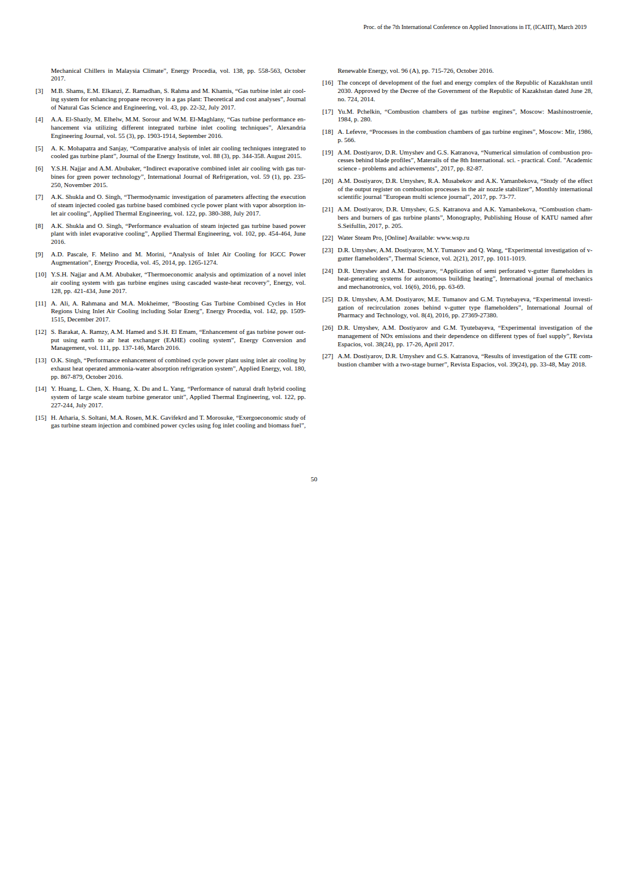Proc. of the 7th International Conference on Applied Innovations in IT, (ICAIIT), March 2019
Mechanical Chillers in Malaysia Climate”, Energy Procedia, vol. 138, pp. 558-563, October 2017.
[3]
M.B. Shams, E.M. Elkanzi, Z. Ramadhan, S. Rahma and M. Khamis, “Gas turbine inlet air cooling system for enhancing propane recovery in a gas plant: Theoretical and cost analyses”, Journal of Natural Gas Science and Engineering, vol. 43, pp. 22-32, July 2017.
[4]
A.A. El-Shazly, M. Elhelw, M.M. Sorour and W.M. El-Maghlany, “Gas turbine performance enhancement via utilizing different integrated turbine inlet cooling techniques”, Alexandria Engineering Journal, vol. 55 (3), pp. 1903-1914, September 2016.
[5]
A. K. Mohapatra and Sanjay, “Comparative analysis of inlet air cooling techniques integrated to cooled gas turbine plant”, Journal of the Energy Institute, vol. 88 (3), pp. 344-358. August 2015.
[6]
Y.S.H. Najjar and A.M. Abubaker, “Indirect evaporative combined inlet air cooling with gas turbines for green power technology”, International Journal of Refrigeration, vol. 59 (1), pp. 235-250, November 2015.
[7]
A.K. Shukla and O. Singh, “Thermodynamic investigation of parameters affecting the execution of steam injected cooled gas turbine based combined cycle power plant with vapor absorption inlet air cooling”, Applied Thermal Engineering, vol. 122, pp. 380-388, July 2017.
[8]
A.K. Shukla and O. Singh, “Performance evaluation of steam injected gas turbine based power plant with inlet evaporative cooling”, Applied Thermal Engineering, vol. 102, pp. 454-464, June 2016.
[9]
A.D. Pascale, F. Melino and M. Morini, “Analysis of Inlet Air Cooling for IGCC Power Augmentation”, Energy Procedia, vol. 45, 2014, pp. 1265-1274.
[10]
Y.S.H. Najjar and A.M. Abubaker, “Thermoeconomic analysis and optimization of a novel inlet air cooling system with gas turbine engines using cascaded waste-heat recovery”, Energy, vol. 128, pp. 421-434, June 2017.
[11]
A. Ali, A. Rahmana and M.A. Mokheimer, “Boosting Gas Turbine Combined Cycles in Hot Regions Using Inlet Air Cooling including Solar Energ”, Energy Procedia, vol. 142, pp. 1509-1515, December 2017.
[12]
S. Barakat, A. Ramzy, A.M. Hamed and S.H. El Emam, “Enhancement of gas turbine power output using earth to air heat exchanger (EAHE) cooling system”, Energy Conversion and Management, vol. 111, pp. 137-146, March 2016.
[13]
O.K. Singh, “Performance enhancement of combined cycle power plant using inlet air cooling by exhaust heat operated ammonia-water absorption refrigeration system”, Applied Energy, vol. 180, pp. 867-879, October 2016.
[14]
Y. Huang, L. Chen, X. Huang, X. Du and L. Yang, “Performance of natural draft hybrid cooling system of large scale steam turbine generator unit”, Applied Thermal Engineering, vol. 122, pp. 227-244, July 2017.
[15]
H. Atharia, S. Soltani, M.A. Rosen, M.K. Gavifekrd and T. Morosuke, “Exergoeconomic study of gas turbine steam injection and combined power cycles using fog inlet cooling and biomass fuel”,
Renewable Energy, vol. 96 (A), pp. 715-726, October 2016.
[16]
The concept of development of the fuel and energy complex of the Republic of Kazakhstan until 2030. Approved by the Decree of the Government of the Republic of Kazakhstan dated June 28, no. 724, 2014.
[17]
Yu.M. Pchelkin, “Combustion chambers of gas turbine engines”, Moscow: Mashinostroenie, 1984, p. 280.
[18]
A. Lefevre, “Processes in the combustion chambers of gas turbine engines”, Moscow: Mir, 1986, p. 566.
[19]
A.M. Dostiyarov, D.R. Umyshev and G.S. Katranova, “Numerical simulation of combustion processes behind blade profiles”, Materails of the 8th International. sci. - practical. Conf. "Academic science - problems and achievements", 2017, pp. 82-87.
[20]
A.M. Dostiyarov, D.R. Umyshev, R.A. Musabekov and A.K. Yamanbekova, “Study of the effect of the output register on combustion processes in the air nozzle stabilizer”, Monthly international scientific journal "European multi science journal", 2017, pp. 73-77.
[21]
A.M. Dostiyarov, D.R. Umyshev, G.S. Katranova and A.K. Yamanbekova, “Combustion chambers and burners of gas turbine plants”, Monography, Publishing House of KATU named after S.Seifullin, 2017, p. 205.
[22]
Water Steam Pro, [Online] Available: www.wsp.ru
[23]
D.R. Umyshev, A.M. Dostiyarov, M.Y. Tumanov and Q. Wang, “Experimental investigation of v-gutter flameholders”, Thermal Science, vol. 2(21), 2017, pp. 1011-1019.
[24]
D.R. Umyshev and A.M. Dostiyarov, “Application of semi perforated v-gutter flameholders in heat-generating systems for autonomous building heating”, International journal of mechanics and mechanotronics, vol. 16(6), 2016, pp. 63-69.
[25]
D.R. Umyshev, A.M. Dostiyarov, M.E. Tumanov and G.M. Tuytebayeva, “Experimental investigation of recirculation zones behind v-gutter type flameholders”, International Journal of Pharmacy and Technology, vol. 8(4), 2016, pp. 27369-27380.
[26]
D.R. Umyshev, A.M. Dostiyarov and G.M. Tyutebayeva, “Experimental investigation of the management of NOx emissions and their dependence on different types of fuel supply”, Revista Espacios, vol. 38(24), pp. 17-26, April 2017.
[27]
A.M. Dostiyarov, D.R. Umyshev and G.S. Katranova, “Results of investigation of the GTE combustion chamber with a two-stage burner”, Revista Espacios, vol. 39(24), pp. 33-48, May 2018.
50